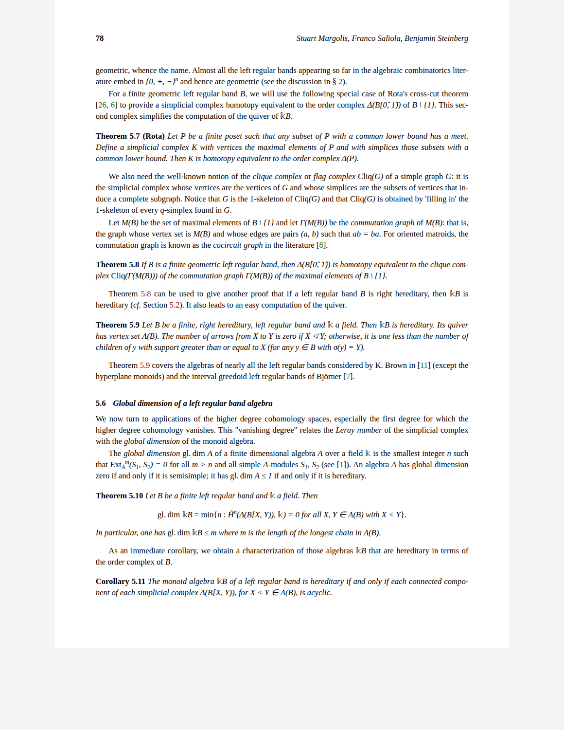78 Stuart Margolis, Franco Saliola, Benjamin Steinberg
geometric, whence the name. Almost all the left regular bands appearing so far in the algebraic combinatorics literature embed in {0, +, −}n and hence are geometric (see the discussion in § 2).
For a finite geometric left regular band B, we will use the following special case of Rota's cross-cut theorem [26, 6] to provide a simplicial complex homotopy equivalent to the order complex Δ(B[0̂, 1̂)) of B \ {1}. This second complex simplifies the computation of the quiver of 𝕜B.
Theorem 5.7 (Rota) Let P be a finite poset such that any subset of P with a common lower bound has a meet. Define a simplicial complex K with vertices the maximal elements of P and with simplices those subsets with a common lower bound. Then K is homotopy equivalent to the order complex Δ(P).
We also need the well-known notion of the clique complex or flag complex Cliq(G) of a simple graph G: it is the simplicial complex whose vertices are the vertices of G and whose simplices are the subsets of vertices that induce a complete subgraph. Notice that G is the 1-skeleton of Cliq(G) and that Cliq(G) is obtained by 'filling in' the 1-skeleton of every q-simplex found in G.
Let M(B) be the set of maximal elements of B \ {1} and let Γ(M(B)) be the commutation graph of M(B): that is, the graph whose vertex set is M(B) and whose edges are pairs (a, b) such that ab = ba. For oriented matroids, the commutation graph is known as the cocircuit graph in the literature [8].
Theorem 5.8 If B is a finite geometric left regular band, then Δ(B[0̂, 1̂)) is homotopy equivalent to the clique complex Cliq(Γ(M(B))) of the commutation graph Γ(M(B)) of the maximal elements of B \ {1}.
Theorem 5.8 can be used to give another proof that if a left regular band B is right hereditary, then 𝕜B is hereditary (cf. Section 5.2). It also leads to an easy computation of the quiver.
Theorem 5.9 Let B be a finite, right hereditary, left regular band and 𝕜 a field. Then 𝕜B is hereditary. Its quiver has vertex set Λ(B). The number of arrows from X to Y is zero if X ≮ Y; otherwise, it is one less than the number of children of y with support greater than or equal to X (for any y ∈ B with σ(y) = Y).
Theorem 5.9 covers the algebras of nearly all the left regular bands considered by K. Brown in [11] (except the hyperplane monoids) and the interval greedoid left regular bands of Björner [7].
5.6 Global dimension of a left regular band algebra
We now turn to applications of the higher degree cohomology spaces, especially the first degree for which the higher degree cohomology vanishes. This "vanishing degree" relates the Leray number of the simplicial complex with the global dimension of the monoid algebra.
The global dimension gl. dim A of a finite dimensional algebra A over a field 𝕜 is the smallest integer n such that ExtAm(S1, S2) = 0 for all m > n and all simple A-modules S1, S2 (see [1]). An algebra A has global dimension zero if and only if it is semisimple; it has gl. dim A ≤ 1 if and only if it is hereditary.
Theorem 5.10 Let B be a finite left regular band and 𝕜 a field. Then
gl. dim 𝕜B = min{n : H̃n(Δ(B[X, Y)), 𝕜) = 0 for all X, Y ∈ Λ(B) with X < Y}.
In particular, one has gl. dim 𝕜B ≤ m where m is the length of the longest chain in Λ(B).
As an immediate corollary, we obtain a characterization of those algebras 𝕜B that are hereditary in terms of the order complex of B.
Corollary 5.11 The monoid algebra 𝕜B of a left regular band is hereditary if and only if each connected component of each simplicial complex Δ(B[X, Y)), for X < Y ∈ Λ(B), is acyclic.